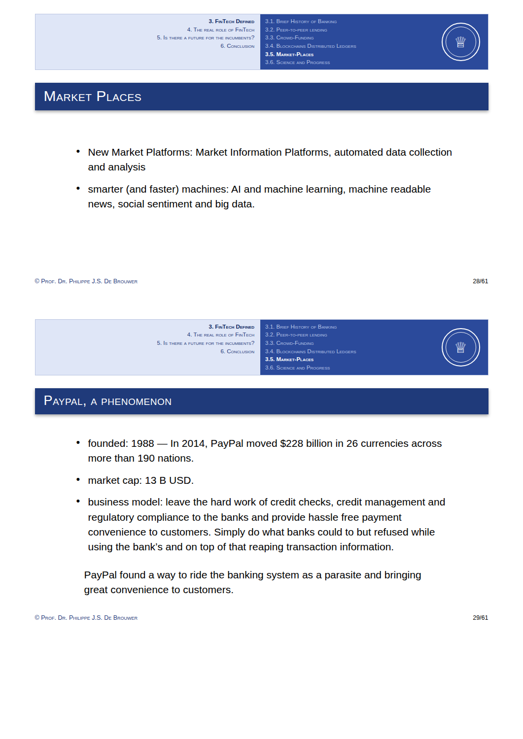3. FinTech Defined
4. The real role of FinTech
5. Is there a future for the incumbents?
6. Conclusion
3.1. Brief History of Banking
3.2. Peer-to-peer lending
3.3. Crowd-Funding
3.4. Blockchains Distributed Ledgers
3.5. Market-Places
3.6. Science and Progress
♕
Market Places
New Market Platforms: Market Information Platforms, automated data collection and analysis
smarter (and faster) machines: AI and machine learning, machine readable news, social sentiment and big data.
© Prof. Dr. Philippe J.S. De Brouwer
28/61
3. FinTech Defined
4. The real role of FinTech
5. Is there a future for the incumbents?
6. Conclusion
3.1. Brief History of Banking
3.2. Peer-to-peer lending
3.3. Crowd-Funding
3.4. Blockchains Distributed Ledgers
3.5. Market-Places
3.6. Science and Progress
♕
Paypal, a phenomenon
founded: 1988 — In 2014, PayPal moved $228 billion in 26 currencies across more than 190 nations.
market cap: 13 B USD.
business model: leave the hard work of credit checks, credit management and regulatory compliance to the banks and provide hassle free payment convenience to customers. Simply do what banks could to but refused while using the bank’s and on top of that reaping transaction information.
PayPal found a way to ride the banking system as a parasite and bringing great convenience to customers.
© Prof. Dr. Philippe J.S. De Brouwer
29/61